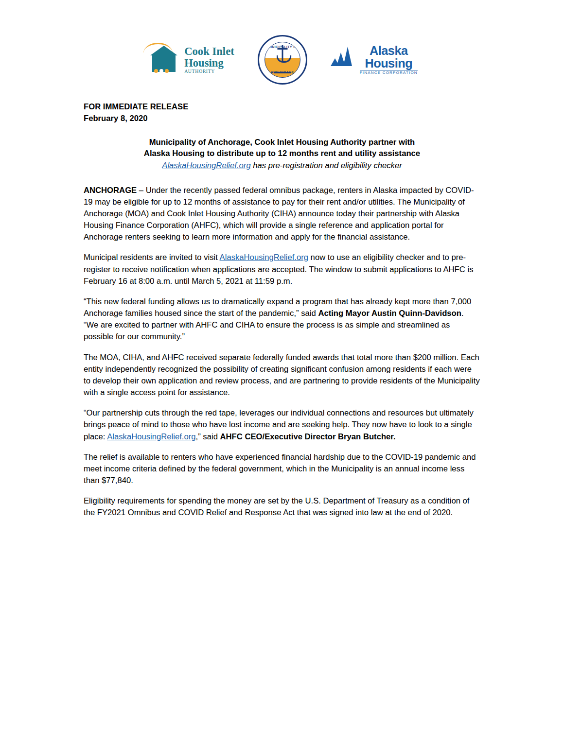Cook Inlet
Housing
AUTHORITY
MUNICIPALITY OF
ANCHORAGE
Alaska
Housing
FINANCE CORPORATION
FOR IMMEDIATE RELEASE
February 8, 2020
Municipality of Anchorage, Cook Inlet Housing Authority partner with
Alaska Housing to distribute up to 12 months rent and utility assistance
AlaskaHousingRelief.org has pre-registration and eligibility checker
ANCHORAGE – Under the recently passed federal omnibus package, renters in Alaska impacted by COVID-19 may be eligible for up to 12 months of assistance to pay for their rent and/or utilities. The Municipality of Anchorage (MOA) and Cook Inlet Housing Authority (CIHA) announce today their partnership with Alaska Housing Finance Corporation (AHFC), which will provide a single reference and application portal for Anchorage renters seeking to learn more information and apply for the financial assistance.
Municipal residents are invited to visit AlaskaHousingRelief.org now to use an eligibility checker and to pre-register to receive notification when applications are accepted. The window to submit applications to AHFC is February 16 at 8:00 a.m. until March 5, 2021 at 11:59 p.m.
“This new federal funding allows us to dramatically expand a program that has already kept more than 7,000 Anchorage families housed since the start of the pandemic,” said Acting Mayor Austin Quinn-Davidson. “We are excited to partner with AHFC and CIHA to ensure the process is as simple and streamlined as possible for our community.”
The MOA, CIHA, and AHFC received separate federally funded awards that total more than $200 million. Each entity independently recognized the possibility of creating significant confusion among residents if each were to develop their own application and review process, and are partnering to provide residents of the Municipality with a single access point for assistance.
“Our partnership cuts through the red tape, leverages our individual connections and resources but ultimately brings peace of mind to those who have lost income and are seeking help. They now have to look to a single place: AlaskaHousingRelief.org,” said AHFC CEO/Executive Director Bryan Butcher.
The relief is available to renters who have experienced financial hardship due to the COVID-19 pandemic and meet income criteria defined by the federal government, which in the Municipality is an annual income less than $77,840.
Eligibility requirements for spending the money are set by the U.S. Department of Treasury as a condition of the FY2021 Omnibus and COVID Relief and Response Act that was signed into law at the end of 2020.